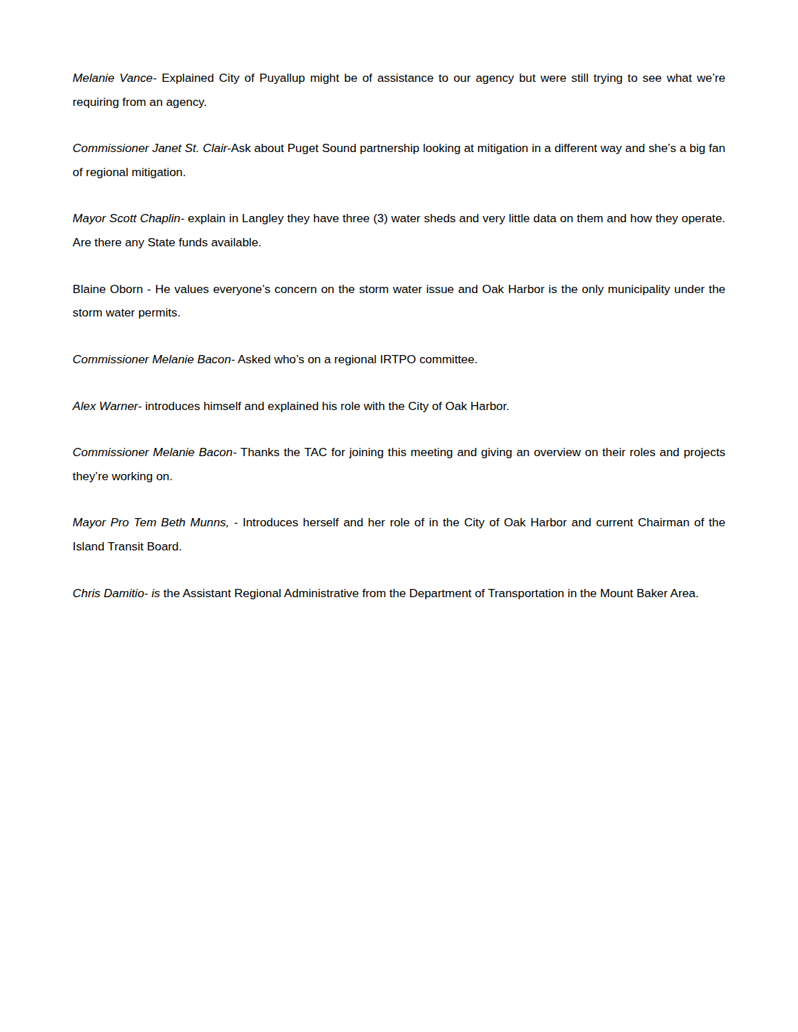Melanie Vance- Explained City of Puyallup might be of assistance to our agency but were still trying to see what we’re requiring from an agency.
Commissioner Janet St. Clair-Ask about Puget Sound partnership looking at mitigation in a different way and she’s a big fan of regional mitigation.
Mayor Scott Chaplin- explain in Langley they have three (3) water sheds and very little data on them and how they operate. Are there any State funds available.
Blaine Oborn - He values everyone’s concern on the storm water issue and Oak Harbor is the only municipality under the storm water permits.
Commissioner Melanie Bacon- Asked who’s on a regional IRTPO committee.
Alex Warner- introduces himself and explained his role with the City of Oak Harbor.
Commissioner Melanie Bacon- Thanks the TAC for joining this meeting and giving an overview on their roles and projects they’re working on.
Mayor Pro Tem Beth Munns, - Introduces herself and her role of in the City of Oak Harbor and current Chairman of the Island Transit Board.
Chris Damitio- is the Assistant Regional Administrative from the Department of Transportation in the Mount Baker Area.